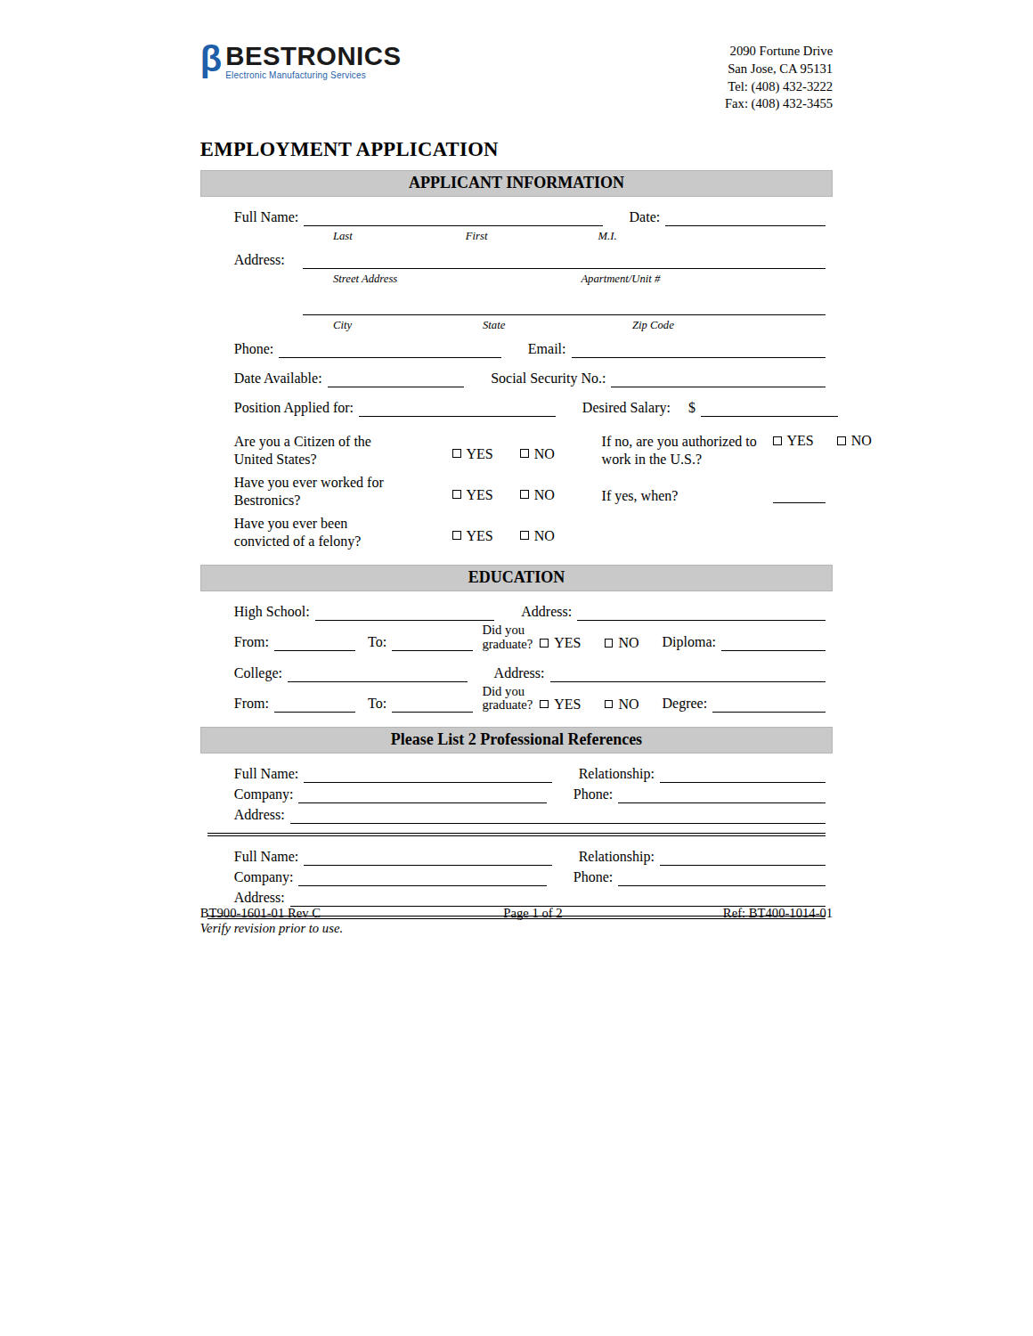β
BESTRONICS
Electronic Manufacturing Services
2090 Fortune Drive
San Jose, CA 95131
Tel: (408) 432-3222
Fax: (408) 432-3455
EMPLOYMENT APPLICATION
APPLICANT INFORMATION
Full Name:
Date:
Last
First
M.I.
Address:
Street Address
Apartment/Unit #
Address:
City
State
Zip Code
Phone:
Email:
Date Available:
Social Security No.:
Position Applied for:
Desired Salary:
$
Are you a Citizen of the
United States?
YES NO
If no, are you authorized to
work in the U.S.?
YES NO
Have you ever worked for
Bestronics?
YES NO
If yes, when?
Have you ever been
convicted of a felony?
YES NO
EDUCATION
High School:
Address:
From:
To:
Did you
graduate?
YES NO
Diploma:
College:
Address:
From:
To:
Did you
graduate?
YES NO
Degree:
Please List 2 Professional References
Full Name:
Relationship:
Company:
Phone:
Address:
Full Name:
Relationship:
Company:
Phone:
Address:
BT900-1601-01 Rev C Verify revision prior to use.
Page 1 of 2
Ref: BT400-1014-01